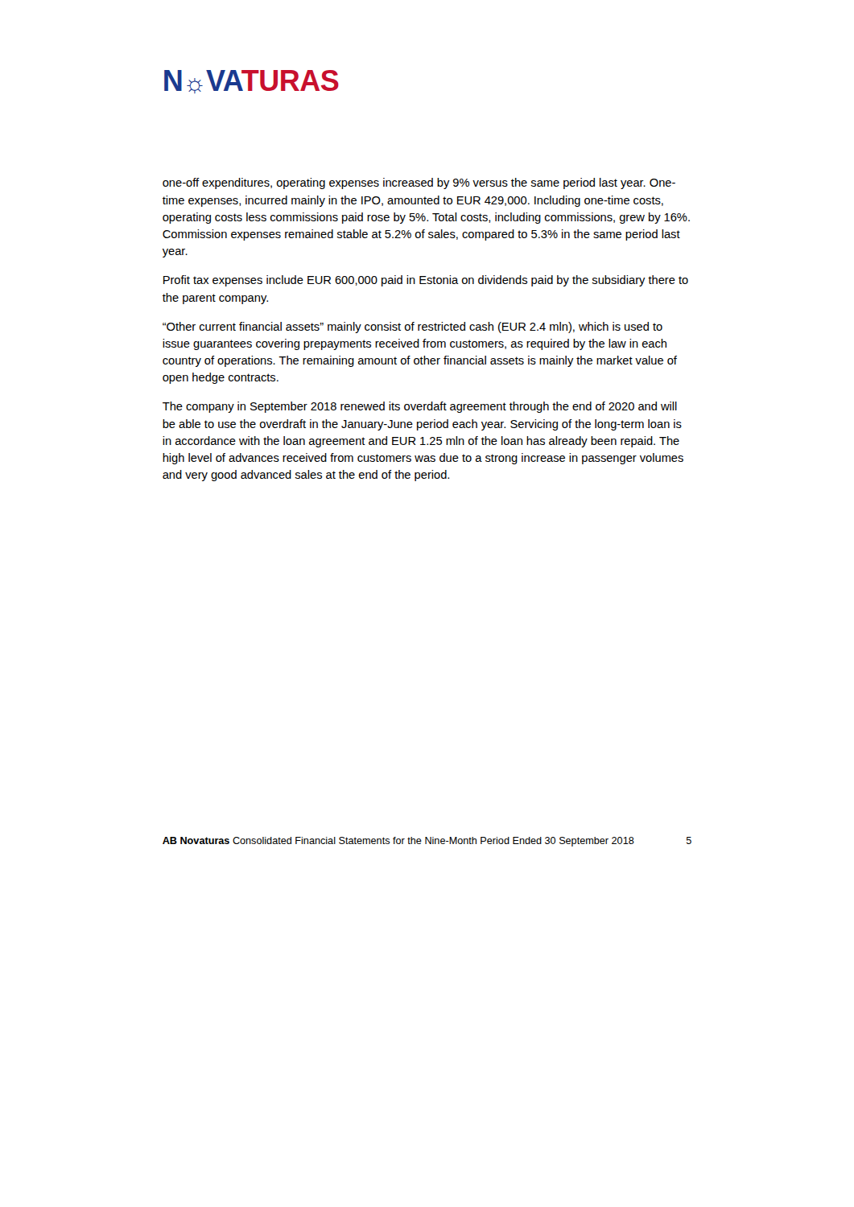N☼VA TURAS
one-off expenditures, operating expenses increased by 9% versus the same period last year. One-time expenses, incurred mainly in the IPO, amounted to EUR 429,000. Including one-time costs, operating costs less commissions paid rose by 5%. Total costs, including commissions, grew by 16%. Commission expenses remained stable at 5.2% of sales, compared to 5.3% in the same period last year.
Profit tax expenses include EUR 600,000 paid in Estonia on dividends paid by the subsidiary there to the parent company.
“Other current financial assets” mainly consist of restricted cash (EUR 2.4 mln), which is used to issue guarantees covering prepayments received from customers, as required by the law in each country of operations. The remaining amount of other financial assets is mainly the market value of open hedge contracts.
The company in September 2018 renewed its overdaft agreement through the end of 2020 and will be able to use the overdraft in the January-June period each year. Servicing of the long-term loan is in accordance with the loan agreement and EUR 1.25 mln of the loan has already been repaid. The high level of advances received from customers was due to a strong increase in passenger volumes and very good advanced sales at the end of the period.
AB Novaturas Consolidated Financial Statements for the Nine-Month Period Ended 30 September 2018
5